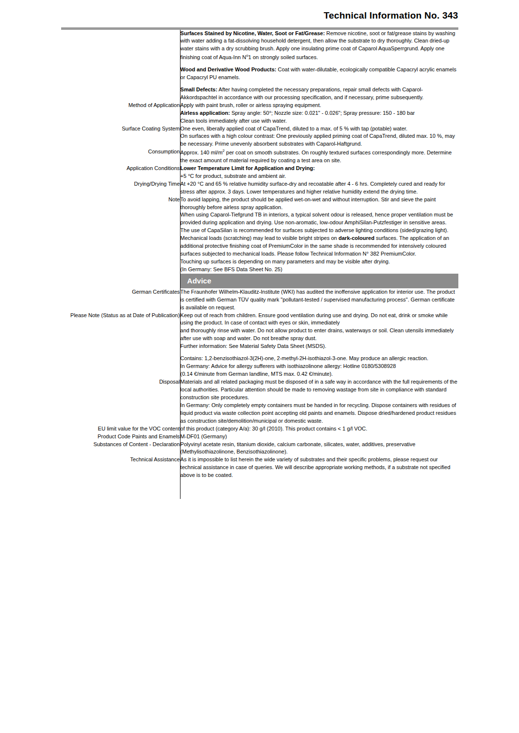Technical Information No. 343
| | Surfaces Stained by Nicotine, Water, Soot or Fat/Grease: Remove nicotine, soot or fat/grease stains by washing with water adding a fat-dissolving household detergent, then allow the substrate to dry thoroughly. Clean dried-up water stains with a dry scrubbing brush. Apply one insulating prime coat of Caparol AquaSperrgrund. Apply one finishing coat of Aqua-Inn N o 1 on strongly soiled surfaces. Wood and Derivative Wood Products: Coat with water-dilutable, ecologically compatible Capacryl acrylic enamels or Capacryl PU enamels. Small Defects: After having completed the necessary preparations, repair small defects with Caparol-Akkordspachtel in accordance with our processing specification, and if necessary, prime subsequently. |
| Method of Application | Apply with paint brush, roller or airless spraying equipment. Airless application: Spray angle: 50°; Nozzle size: 0.021" - 0.026"; Spray pressure: 150 - 180 bar Clean tools immediately after use with water. |
| Surface Coating System | One even, liberally applied coat of CapaTrend, diluted to a max. of 5 % with tap (potable) water. On surfaces with a high colour contrast: One previously applied priming coat of CapaTrend, diluted max. 10 %, may be necessary. Prime unevenly absorbent substrates with Caparol-Haftgrund. |
| Consumption | Approx. 140 ml/m 2 per coat on smooth substrates. On roughly textured surfaces correspondingly more. Determine the exact amount of material required by coating a test area on site. |
| Application Conditions | Lower Temperature Limit for Application and Drying: +5 °C for product, substrate and ambient air. |
| Drying/Drying Time | At +20 °C and 65 % relative humidity surface-dry and recoatable after 4 - 6 hrs. Completely cured and ready for stress after approx. 3 days. Lower temperatures and higher relative humidity extend the drying time. |
| Note | To avoid lapping, the product should be applied wet-on-wet and without interruption. Stir and sieve the paint thoroughly before airless spray application. When using Caparol-Tiefgrund TB in interiors, a typical solvent odour is released, hence proper ventilation must be provided during application and drying. Use non-aromatic, low-odour AmphiSilan-Putzfestiger in sensitive areas. The use of CapaSilan is recommended for surfaces subjected to adverse lighting conditions (sided/grazing light). Mechanical loads (scratching) may lead to visible bright stripes on dark-coloured surfaces. The application of an additional protective finishing coat of PremiumColor in the same shade is recommended for intensively coloured surfaces subjected to mechanical loads. Please follow Technical Information N° 382 PremiumColor. Touching up surfaces is depending on many parameters and may be visible after drying. (In Germany: See BFS Data Sheet No. 25) |
| | Advice |
| German Certificates | The Fraunhofer Wilhelm-Klauditz-Institute (WKI) has audited the inoffensive application for interior use. The product is certified with German TÜV quality mark "pollutant-tested / supervised manufacturing process". German certificate is available on request. |
| Please Note (Status as at Date of Publication) | Keep out of reach from children. Ensure good ventilation during use and drying. Do not eat, drink or smoke while using the product. In case of contact with eyes or skin, immediately and thoroughly rinse with water. Do not allow product to enter drains, waterways or soil. Clean utensils immediately after use with soap and water. Do not breathe spray dust. Further information: See Material Safety Data Sheet (MSDS). Contains: 1,2-benzisothiazol-3(2H)-one, 2-methyl-2H-isothiazol-3-one. May produce an allergic reaction. In Germany: Advice for allergy sufferers with isothiazolinone allergy: Hotline 0180/5308928 (0.14 €/minute from German landline, MTS max. 0.42 €/minute). |
| Disposal | Materials and all related packaging must be disposed of in a safe way in accordance with the full requirements of the local authorities. Particular attention should be made to removing wastage from site in compliance with standard construction site procedures. In Germany: Only completely empty containers must be handed in for recycling. Dispose containers with residues of liquid product via waste collection point accepting old paints and enamels. Dispose dried/hardened product residues as construction site/demolition/municipal or domestic waste. |
| EU limit value for the VOC content | of this product (category A/a): 30 g/l (2010). This product contains < 1 g/l VOC. |
| Product Code Paints and Enamels | M-DF01 (Germany) |
| Substances of Content - Declaration | Polyvinyl acetate resin, titanium dioxide, calcium carbonate, silicates, water, additives, preservative (Methylisothiazolinone, Benzisothiazolinone). |
| Technical Assistance | As it is impossible to list herein the wide variety of substrates and their specific problems, please request our technical assistance in case of queries. We will describe appropriate working methods, if a substrate not specified above is to be coated. |